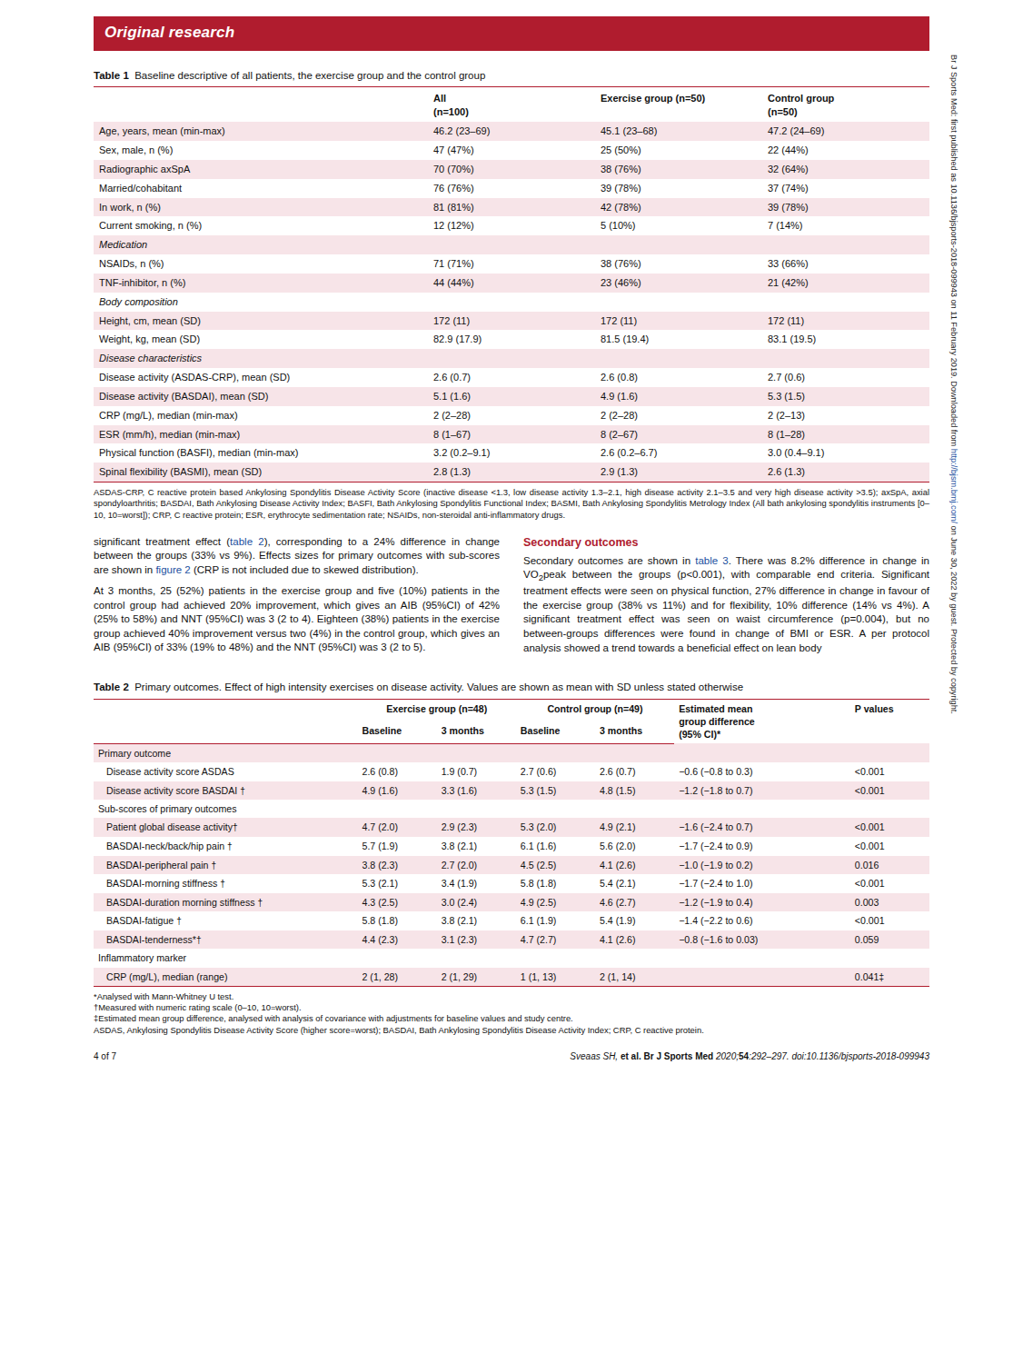Original research
Br J Sports Med: first published as 10.1136/bjsports-2018-099943 on 11 February 2019. Downloaded from http://bjsm.bmj.com/ on June 30, 2022 by guest. Protected by copyright.
Table 1 Baseline descriptive of all patients, the exercise group and the control group
| | All (n=100) | Exercise group (n=50) | Control group (n=50) |
| --- | --- | --- | --- |
| Age, years, mean (min-max) | 46.2 (23–69) | 45.1 (23–68) | 47.2 (24–69) |
| Sex, male, n (%) | 47 (47%) | 25 (50%) | 22 (44%) |
| Radiographic axSpA | 70 (70%) | 38 (76%) | 32 (64%) |
| Married/cohabitant | 76 (76%) | 39 (78%) | 37 (74%) |
| In work, n (%) | 81 (81%) | 42 (78%) | 39 (78%) |
| Current smoking, n (%) | 12 (12%) | 5 (10%) | 7 (14%) |
| Medication | | | |
| NSAIDs, n (%) | 71 (71%) | 38 (76%) | 33 (66%) |
| TNF-inhibitor, n (%) | 44 (44%) | 23 (46%) | 21 (42%) |
| Body composition | | | |
| Height, cm, mean (SD) | 172 (11) | 172 (11) | 172 (11) |
| Weight, kg, mean (SD) | 82.9 (17.9) | 81.5 (19.4) | 83.1 (19.5) |
| Disease characteristics | | | |
| Disease activity (ASDAS-CRP), mean (SD) | 2.6 (0.7) | 2.6 (0.8) | 2.7 (0.6) |
| Disease activity (BASDAI), mean (SD) | 5.1 (1.6) | 4.9 (1.6) | 5.3 (1.5) |
| CRP (mg/L), median (min-max) | 2 (2–28) | 2 (2–28) | 2 (2–13) |
| ESR (mm/h), median (min-max) | 8 (1–67) | 8 (2–67) | 8 (1–28) |
| Physical function (BASFI), median (min-max) | 3.2 (0.2–9.1) | 2.6 (0.2–6.7) | 3.0 (0.4–9.1) |
| Spinal flexibility (BASMI), mean (SD) | 2.8 (1.3) | 2.9 (1.3) | 2.6 (1.3) |
ASDAS-CRP, C reactive protein based Ankylosing Spondylitis Disease Activity Score (inactive disease <1.3, low disease activity 1.3–2.1, high disease activity 2.1–3.5 and very high disease activity >3.5); axSpA, axial spondyloarthritis; BASDAI, Bath Ankylosing Disease Activity Index; BASFI, Bath Ankylosing Spondylitis Functional Index; BASMI, Bath Ankylosing Spondylitis Metrology Index (All bath ankylosing spondylitis instruments [0–10, 10=worst]); CRP, C reactive protein; ESR, erythrocyte sedimentation rate; NSAIDs, non-steroidal anti-inflammatory drugs.
significant treatment effect (table 2), corresponding to a 24% difference in change between the groups (33% vs 9%). Effects sizes for primary outcomes with sub-scores are shown in figure 2 (CRP is not included due to skewed distribution).
At 3 months, 25 (52%) patients in the exercise group and five (10%) patients in the control group had achieved 20% improvement, which gives an AIB (95%CI) of 42% (25% to 58%) and NNT (95%CI) was 3 (2 to 4). Eighteen (38%) patients in the exercise group achieved 40% improvement versus two (4%) in the control group, which gives an AIB (95%CI) of 33% (19% to 48%) and the NNT (95%CI) was 3 (2 to 5).
Secondary outcomes
Secondary outcomes are shown in table 3. There was 8.2% difference in change in VO2peak between the groups (p<0.001), with comparable end criteria. Significant treatment effects were seen on physical function, 27% difference in change in favour of the exercise group (38% vs 11%) and for flexibility, 10% difference (14% vs 4%). A significant treatment effect was seen on waist circumference (p=0.004), but no between-groups differences were found in change of BMI or ESR. A per protocol analysis showed a trend towards a beneficial effect on lean body
Table 2 Primary outcomes. Effect of high intensity exercises on disease activity. Values are shown as mean with SD unless stated otherwise
| | Exercise group (n=48) | Control group (n=49) | Estimated mean group difference (95% CI)* | P values |
| --- | --- | --- | --- | --- |
| | Baseline | 3 months | Baseline | 3 months |
| Primary outcome | | | | | | |
| Disease activity score ASDAS | 2.6 (0.8) | 1.9 (0.7) | 2.7 (0.6) | 2.6 (0.7) | −0.6 (−0.8 to 0.3) | <0.001 |
| Disease activity score BASDAI † | 4.9 (1.6) | 3.3 (1.6) | 5.3 (1.5) | 4.8 (1.5) | −1.2 (−1.8 to 0.7) | <0.001 |
| Sub-scores of primary outcomes | | | | | | |
| Patient global disease activity † | 4.7 (2.0) | 2.9 (2.3) | 5.3 (2.0) | 4.9 (2.1) | −1.6 (−2.4 to 0.7) | <0.001 |
| BASDAI-neck/back/hip pain † | 5.7 (1.9) | 3.8 (2.1) | 6.1 (1.6) | 5.6 (2.0) | −1.7 (−2.4 to 0.9) | <0.001 |
| BASDAI-peripheral pain † | 3.8 (2.3) | 2.7 (2.0) | 4.5 (2.5) | 4.1 (2.6) | −1.0 (−1.9 to 0.2) | 0.016 |
| BASDAI-morning stiffness † | 5.3 (2.1) | 3.4 (1.9) | 5.8 (1.8) | 5.4 (2.1) | −1.7 (−2.4 to 1.0) | <0.001 |
| BASDAI-duration morning stiffness † | 4.3 (2.5) | 3.0 (2.4) | 4.9 (2.5) | 4.6 (2.7) | −1.2 (−1.9 to 0.4) | 0.003 |
| BASDAI-fatigue † | 5.8 (1.8) | 3.8 (2.1) | 6.1 (1.9) | 5.4 (1.9) | −1.4 (−2.2 to 0.6) | <0.001 |
| BASDAI-tenderness* † | 4.4 (2.3) | 3.1 (2.3) | 4.7 (2.7) | 4.1 (2.6) | −0.8 (−1.6 to 0.03) | 0.059 |
| Inflammatory marker | | | | | | |
| CRP (mg/L), median (range) | 2 (1, 28) | 2 (1, 29) | 1 (1, 13) | 2 (1, 14) | | 0.041‡ |
*Analysed with Mann-Whitney U test.
†Measured with numeric rating scale (0–10, 10=worst).
‡Estimated mean group difference, analysed with analysis of covariance with adjustments for baseline values and study centre.
ASDAS, Ankylosing Spondylitis Disease Activity Score (higher score=worst); BASDAI, Bath Ankylosing Spondylitis Disease Activity Index; CRP, C reactive protein.
4 of 7
Sveaas SH, et al. Br J Sports Med 2020;54:292–297. doi:10.1136/bjsports-2018-099943